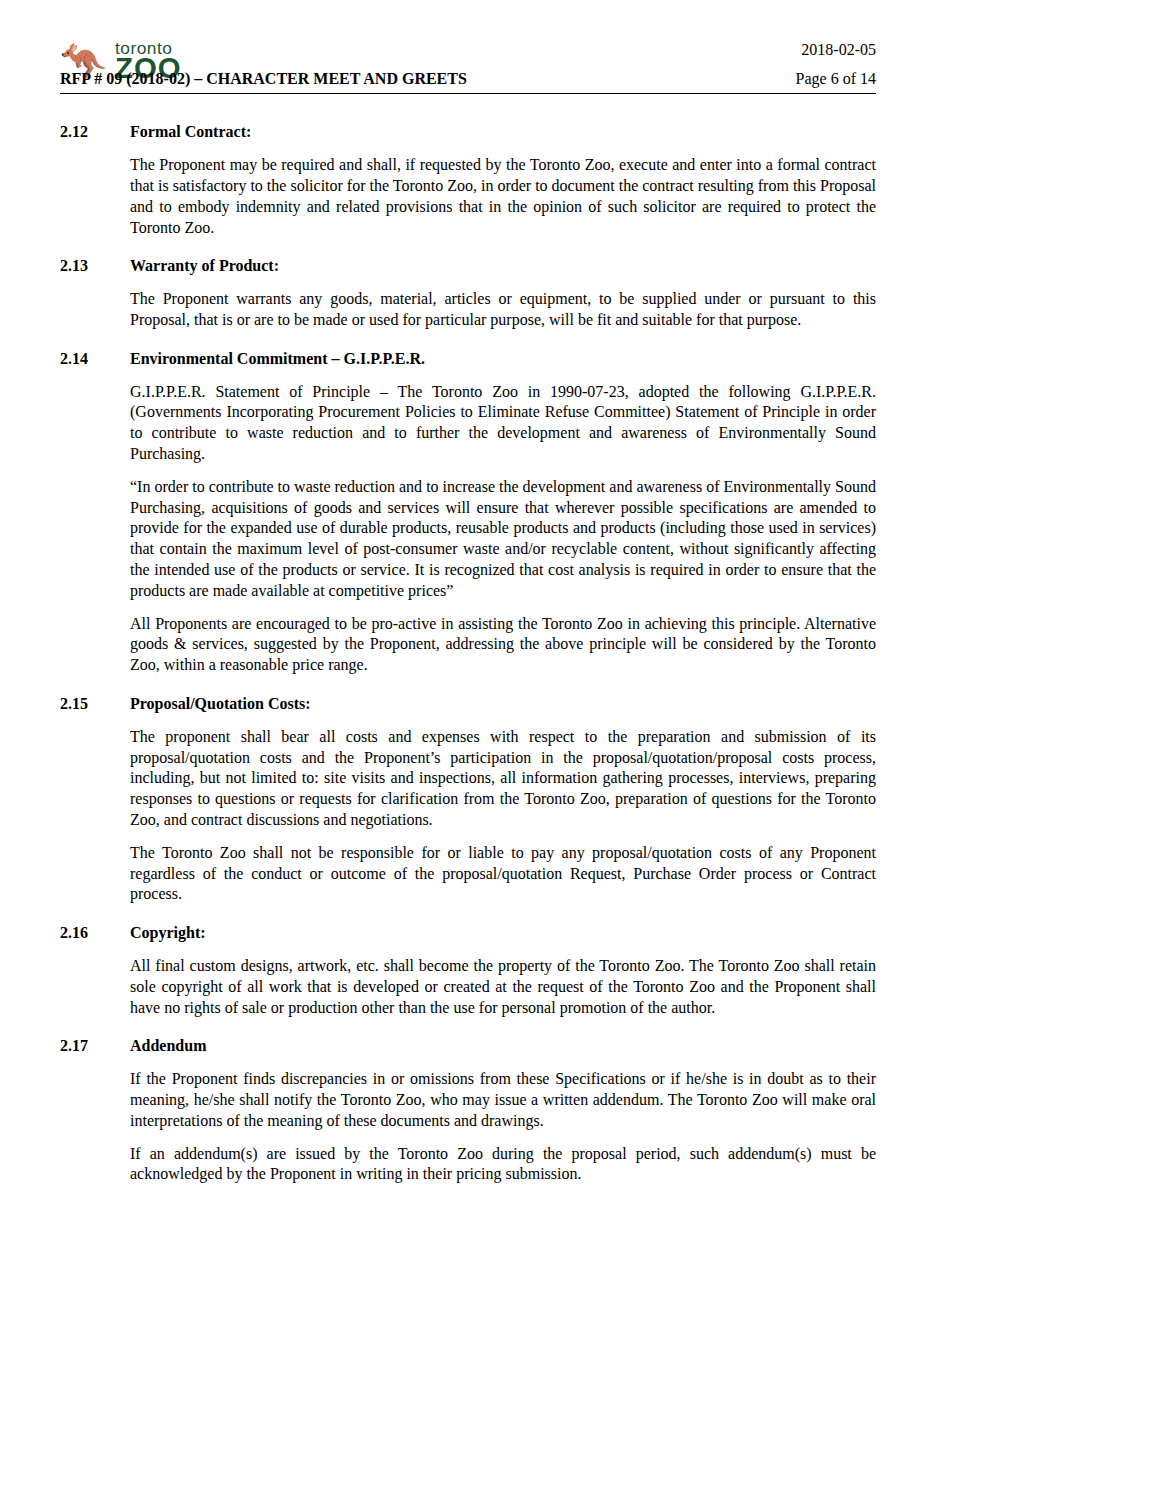🦘 toronto ZOO
2018-02-05
RFP # 09 (2018-02) – CHARACTER MEET AND GREETS Page 6 of 14
2.12
Formal Contract:
The Proponent may be required and shall, if requested by the Toronto Zoo, execute and enter into a formal contract that is satisfactory to the solicitor for the Toronto Zoo, in order to document the contract resulting from this Proposal and to embody indemnity and related provisions that in the opinion of such solicitor are required to protect the Toronto Zoo.
2.13
Warranty of Product:
The Proponent warrants any goods, material, articles or equipment, to be supplied under or pursuant to this Proposal, that is or are to be made or used for particular purpose, will be fit and suitable for that purpose.
2.14
Environmental Commitment – G.I.P.P.E.R.
G.I.P.P.E.R. Statement of Principle – The Toronto Zoo in 1990-07-23, adopted the following G.I.P.P.E.R. (Governments Incorporating Procurement Policies to Eliminate Refuse Committee) Statement of Principle in order to contribute to waste reduction and to further the development and awareness of Environmentally Sound Purchasing.
“In order to contribute to waste reduction and to increase the development and awareness of Environmentally Sound Purchasing, acquisitions of goods and services will ensure that wherever possible specifications are amended to provide for the expanded use of durable products, reusable products and products (including those used in services) that contain the maximum level of post-consumer waste and/or recyclable content, without significantly affecting the intended use of the products or service. It is recognized that cost analysis is required in order to ensure that the products are made available at competitive prices”
All Proponents are encouraged to be pro-active in assisting the Toronto Zoo in achieving this principle. Alternative goods & services, suggested by the Proponent, addressing the above principle will be considered by the Toronto Zoo, within a reasonable price range.
2.15
Proposal/Quotation Costs:
The proponent shall bear all costs and expenses with respect to the preparation and submission of its proposal/quotation costs and the Proponent’s participation in the proposal/quotation/proposal costs process, including, but not limited to: site visits and inspections, all information gathering processes, interviews, preparing responses to questions or requests for clarification from the Toronto Zoo, preparation of questions for the Toronto Zoo, and contract discussions and negotiations.
The Toronto Zoo shall not be responsible for or liable to pay any proposal/quotation costs of any Proponent regardless of the conduct or outcome of the proposal/quotation Request, Purchase Order process or Contract process.
2.16
Copyright:
All final custom designs, artwork, etc. shall become the property of the Toronto Zoo. The Toronto Zoo shall retain sole copyright of all work that is developed or created at the request of the Toronto Zoo and the Proponent shall have no rights of sale or production other than the use for personal promotion of the author.
2.17
Addendum
If the Proponent finds discrepancies in or omissions from these Specifications or if he/she is in doubt as to their meaning, he/she shall notify the Toronto Zoo, who may issue a written addendum. The Toronto Zoo will make oral interpretations of the meaning of these documents and drawings.
If an addendum(s) are issued by the Toronto Zoo during the proposal period, such addendum(s) must be acknowledged by the Proponent in writing in their pricing submission.